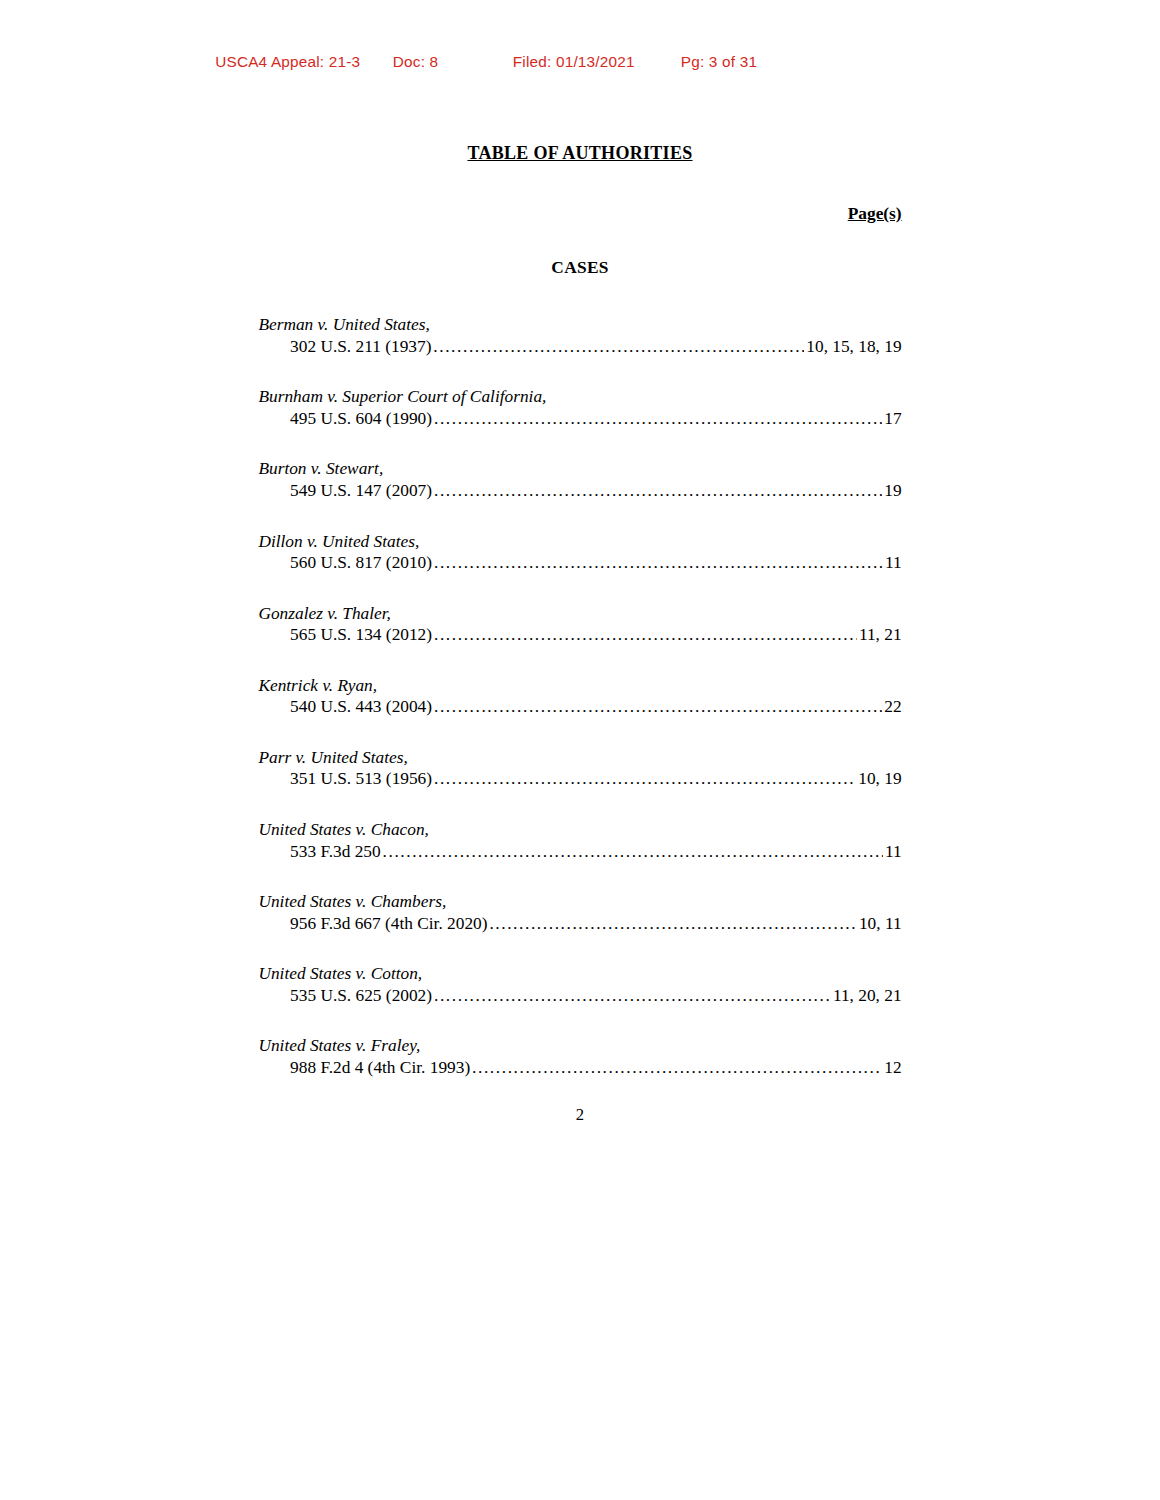USCA4 Appeal: 21-3 Doc: 8 Filed: 01/13/2021 Pg: 3 of 31
TABLE OF AUTHORITIES
Page(s)
CASES
Berman v. United States,
302 U.S. 211 (1937)......................................................................... 10, 15, 18, 19
Burnham v. Superior Court of California,
495 U.S. 604 (1990)........................................................................................... 17
Burton v. Stewart,
549 U.S. 147 (2007)........................................................................................... 19
Dillon v. United States,
560 U.S. 817 (2010)........................................................................................... 11
Gonzalez v. Thaler,
565 U.S. 134 (2012)................................................................................... 11, 21
Kentrick v. Ryan,
540 U.S. 443 (2004)........................................................................................... 22
Parr v. United States,
351 U.S. 513 (1956)..................................................................................... 10, 19
United States v. Chacon,
533 F.3d 250.................................................................................................... 11
United States v. Chambers,
956 F.3d 667 (4th Cir. 2020)......................................................................... 10, 11
United States v. Cotton,
535 U.S. 625 (2002)............................................................................. 11, 20, 21
United States v. Fraley,
988 F.2d 4 (4th Cir. 1993).................................................................................. 12
2